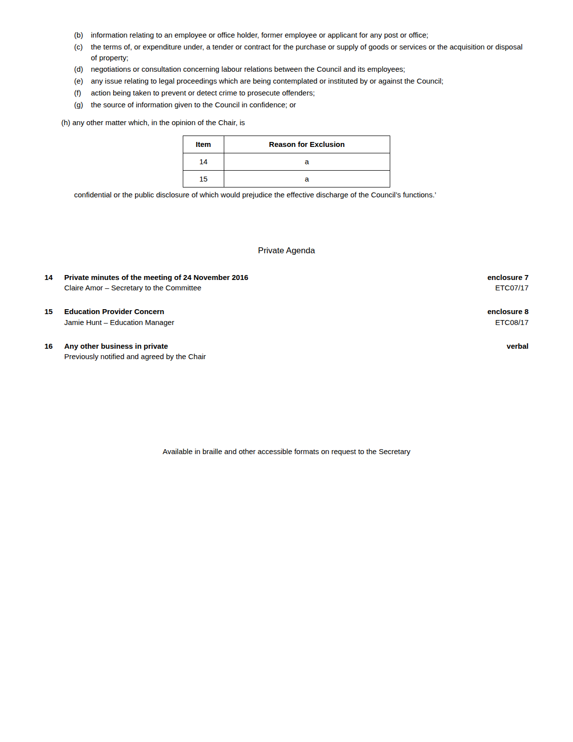(b) information relating to an employee or office holder, former employee or applicant for any post or office;
(c) the terms of, or expenditure under, a tender or contract for the purchase or supply of goods or services or the acquisition or disposal of property;
(d) negotiations or consultation concerning labour relations between the Council and its employees;
(e) any issue relating to legal proceedings which are being contemplated or instituted by or against the Council;
(f) action being taken to prevent or detect crime to prosecute offenders;
(g) the source of information given to the Council in confidence; or
(h) any other matter which, in the opinion of the Chair, is
| Item | Reason for Exclusion |
| --- | --- |
| 14 | a |
| 15 | a |
confidential or the public disclosure of which would prejudice the effective discharge of the Council’s functions.’
Private Agenda
14
Private minutes of the meeting of 24 November 2016 enclosure 7
Claire Amor – Secretary to the Committee ETC07/17
15
Education Provider Concern enclosure 8
Jamie Hunt – Education Manager ETC08/17
16
Any other business in private verbal
Previously notified and agreed by the Chair
Available in braille and other accessible formats on request to the Secretary